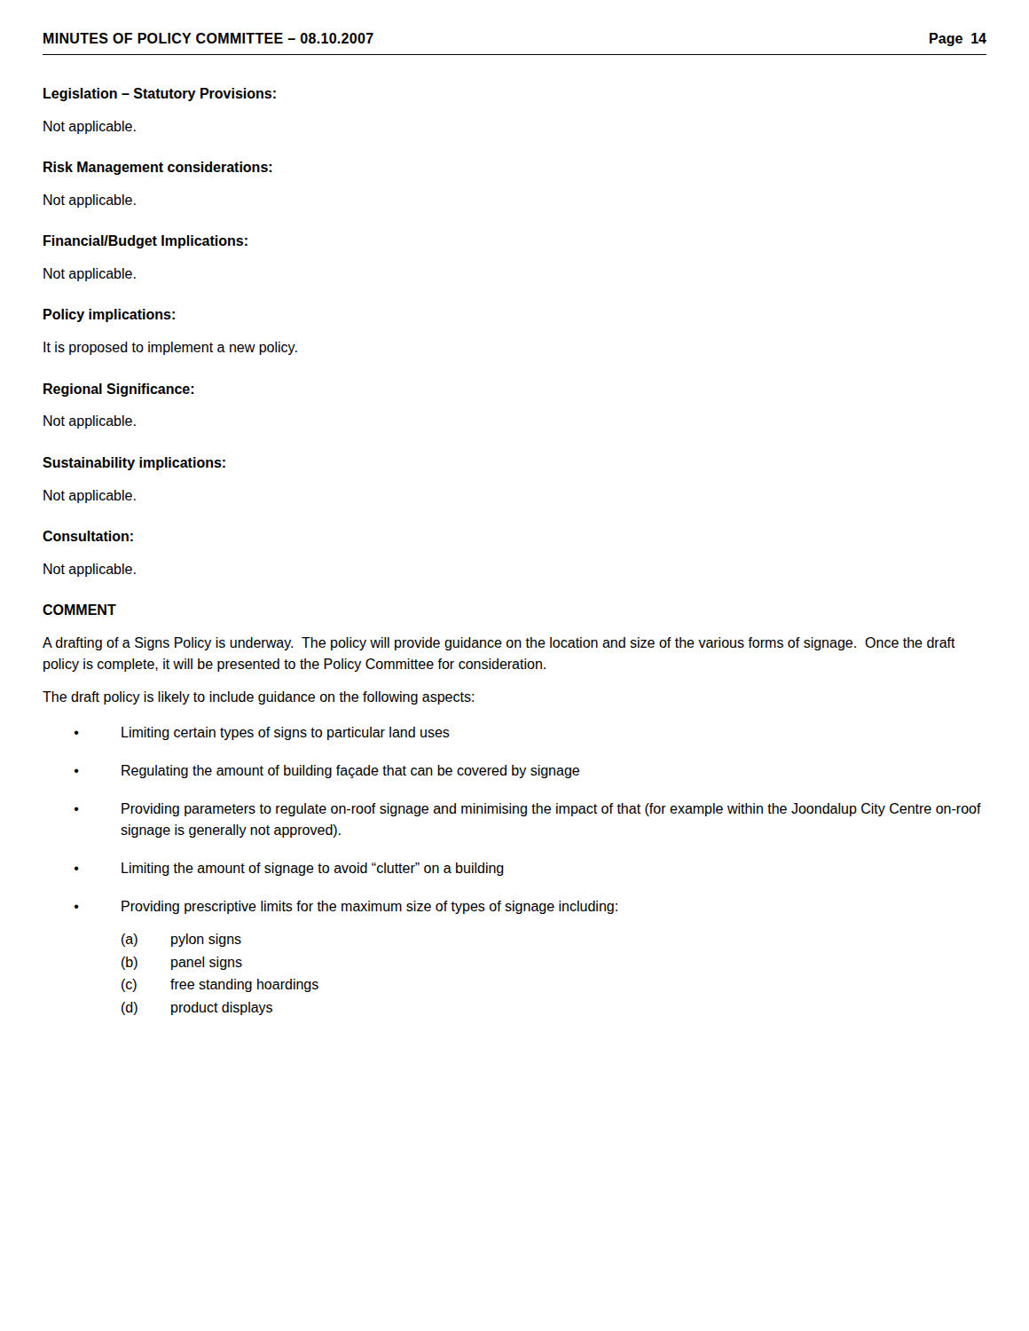MINUTES OF POLICY COMMITTEE – 08.10.2007 Page 14
Legislation – Statutory Provisions:
Not applicable.
Risk Management considerations:
Not applicable.
Financial/Budget Implications:
Not applicable.
Policy implications:
It is proposed to implement a new policy.
Regional Significance:
Not applicable.
Sustainability implications:
Not applicable.
Consultation:
Not applicable.
COMMENT
A drafting of a Signs Policy is underway. The policy will provide guidance on the location and size of the various forms of signage. Once the draft policy is complete, it will be presented to the Policy Committee for consideration.
The draft policy is likely to include guidance on the following aspects:
Limiting certain types of signs to particular land uses
Regulating the amount of building façade that can be covered by signage
Providing parameters to regulate on-roof signage and minimising the impact of that (for example within the Joondalup City Centre on-roof signage is generally not approved).
Limiting the amount of signage to avoid “clutter” on a building
Providing prescriptive limits for the maximum size of types of signage including:
(a) pylon signs
(b) panel signs
(c) free standing hoardings
(d) product displays